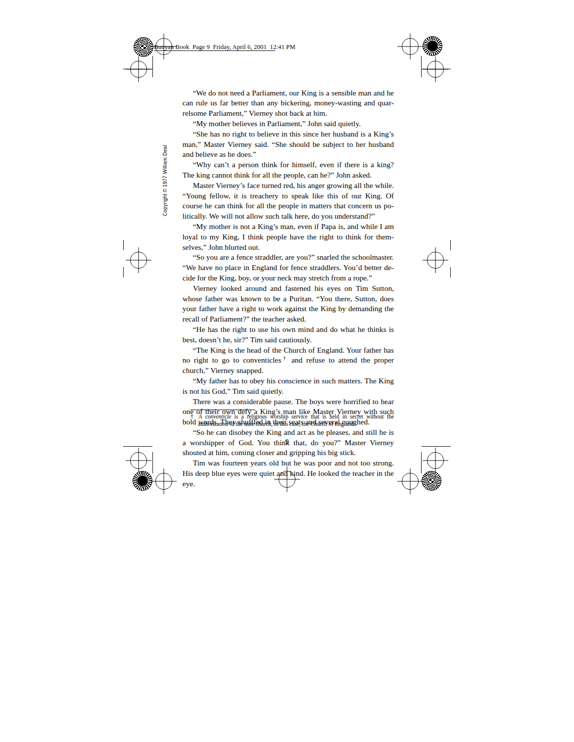Bunyan Book Page 9 Friday, April 6, 2001 12:41 PM
Copyright © 1977 William Deal
“We do not need a Parliament, our King is a sensible man and he can rule us far better than any bickering, money-wasting and quarrelsome Parliament,” Vierney shot back at him.
“My mother believes in Parliament,” John said quietly.
“She has no right to believe in this since her husband is a King’s man,” Master Vierney said. “She should be subject to her husband and believe as he does.”
“Why can’t a person think for himself, even if there is a king? The king cannot think for all the people, can he?” John asked.
Master Vierney’s face turned red, his anger growing all the while. “Young fellow, it is treachery to speak like this of our King. Of course he can think for all the people in matters that concern us politically. We will not allow such talk here, do you understand?”
“My mother is not a King’s man, even if Papa is, and while I am loyal to my King, I think people have the right to think for themselves,” John blurted out.
“So you are a fence straddler, are you?” snarled the schoolmaster. “We have no place in England for fence straddlers. You’d better decide for the King, boy, or your neck may stretch from a rope.”
Vierney looked around and fastened his eyes on Tim Sutton, whose father was known to be a Puritan. “You there, Sutton, does your father have a right to work against the King by demanding the recall of Parliament?” the teacher asked.
“He has the right to use his own mind and do what he thinks is best, doesn’t he, sir?” Tim said cautiously.
“The King is the head of the Church of England. Your father has no right to go to conventicles† and refuse to attend the proper church,” Vierney snapped.
“My father has to obey his conscience in such matters. The King is not his God,” Tim said quietly.
There was a considerable pause. The boys were horrified to hear one of their own defy a King’s man like Master Vierney with such bold words. They shuffled in their seats and several coughed.
“So he can disobey the King and act as he pleases, and still he is a worshipper of God. You think that, do you?” Master Vierney shouted at him, coming closer and gripping his big stick.
Tim was fourteen years old but he was poor and not too strong. His deep blue eyes were quiet and kind. He looked the teacher in the eye.
†A conventicle is a religious worship service that is held in secret without the authorization of the state church, in this case, the Church of England.
9